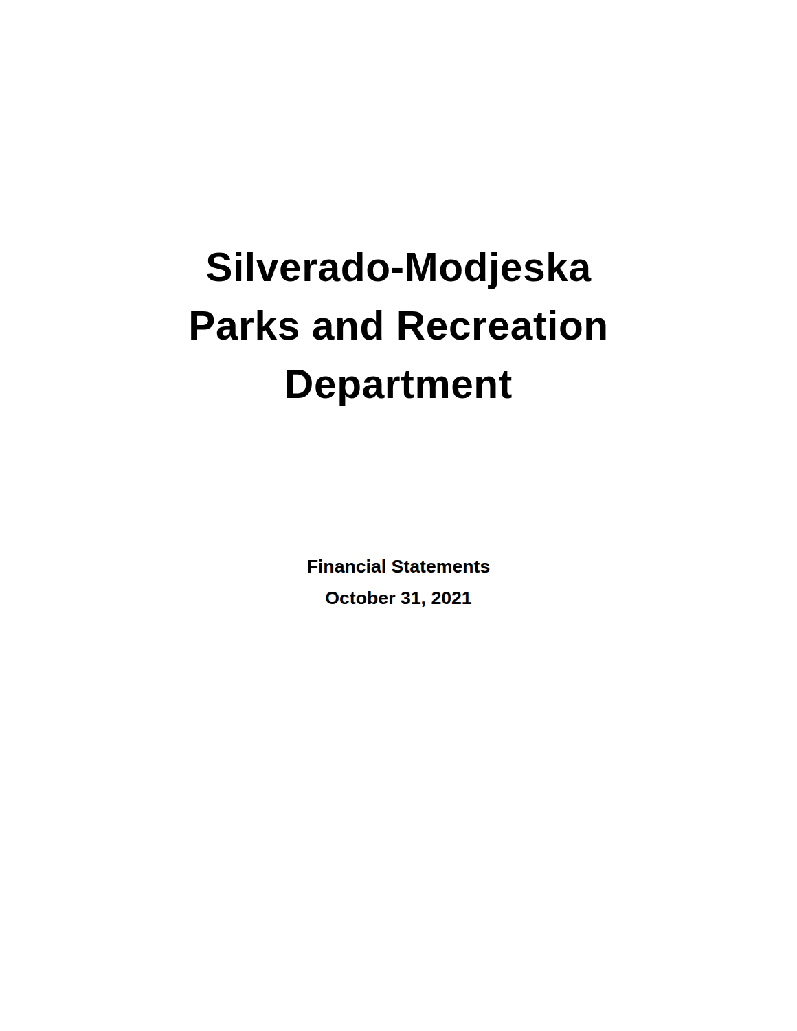Silverado-Modjeska Parks and Recreation Department
Financial Statements
October 31, 2021